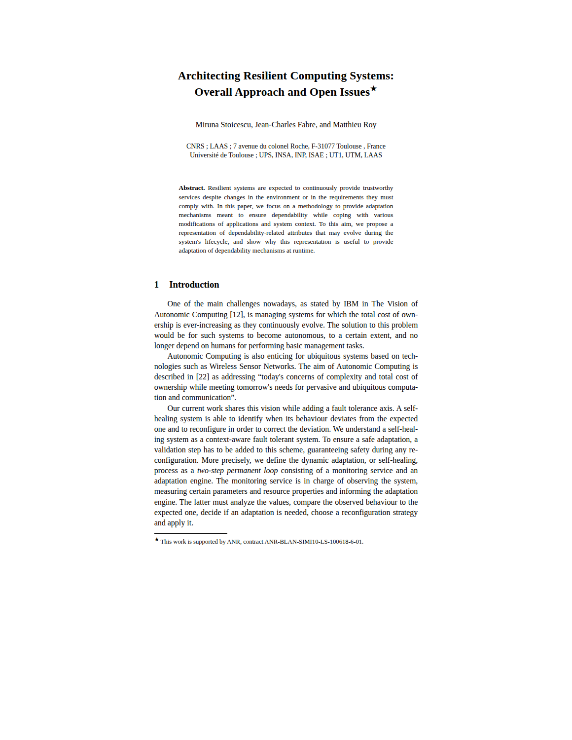Architecting Resilient Computing Systems:
Overall Approach and Open Issues★
Miruna Stoicescu, Jean-Charles Fabre, and Matthieu Roy
CNRS ; LAAS ; 7 avenue du colonel Roche, F-31077 Toulouse , France
Université de Toulouse ; UPS, INSA, INP, ISAE ; UT1, UTM, LAAS
Abstract. Resilient systems are expected to continuously provide trustworthy services despite changes in the environment or in the requirements they must comply with. In this paper, we focus on a methodology to provide adaptation mechanisms meant to ensure dependability while coping with various modifications of applications and system context. To this aim, we propose a representation of dependability-related attributes that may evolve during the system's lifecycle, and show why this representation is useful to provide adaptation of dependability mechanisms at runtime.
1 Introduction
One of the main challenges nowadays, as stated by IBM in The Vision of Autonomic Computing [12], is managing systems for which the total cost of ownership is ever-increasing as they continuously evolve. The solution to this problem would be for such systems to become autonomous, to a certain extent, and no longer depend on humans for performing basic management tasks.
Autonomic Computing is also enticing for ubiquitous systems based on technologies such as Wireless Sensor Networks. The aim of Autonomic Computing is described in [22] as addressing “today's concerns of complexity and total cost of ownership while meeting tomorrow's needs for pervasive and ubiquitous computation and communication”.
Our current work shares this vision while adding a fault tolerance axis. A self-healing system is able to identify when its behaviour deviates from the expected one and to reconfigure in order to correct the deviation. We understand a self-healing system as a context-aware fault tolerant system. To ensure a safe adaptation, a validation step has to be added to this scheme, guaranteeing safety during any reconfiguration. More precisely, we define the dynamic adaptation, or self-healing, process as a two-step permanent loop consisting of a monitoring service and an adaptation engine. The monitoring service is in charge of observing the system, measuring certain parameters and resource properties and informing the adaptation engine. The latter must analyze the values, compare the observed behaviour to the expected one, decide if an adaptation is needed, choose a reconfiguration strategy and apply it.
★ This work is supported by ANR, contract ANR-BLAN-SIMI10-LS-100618-6-01.